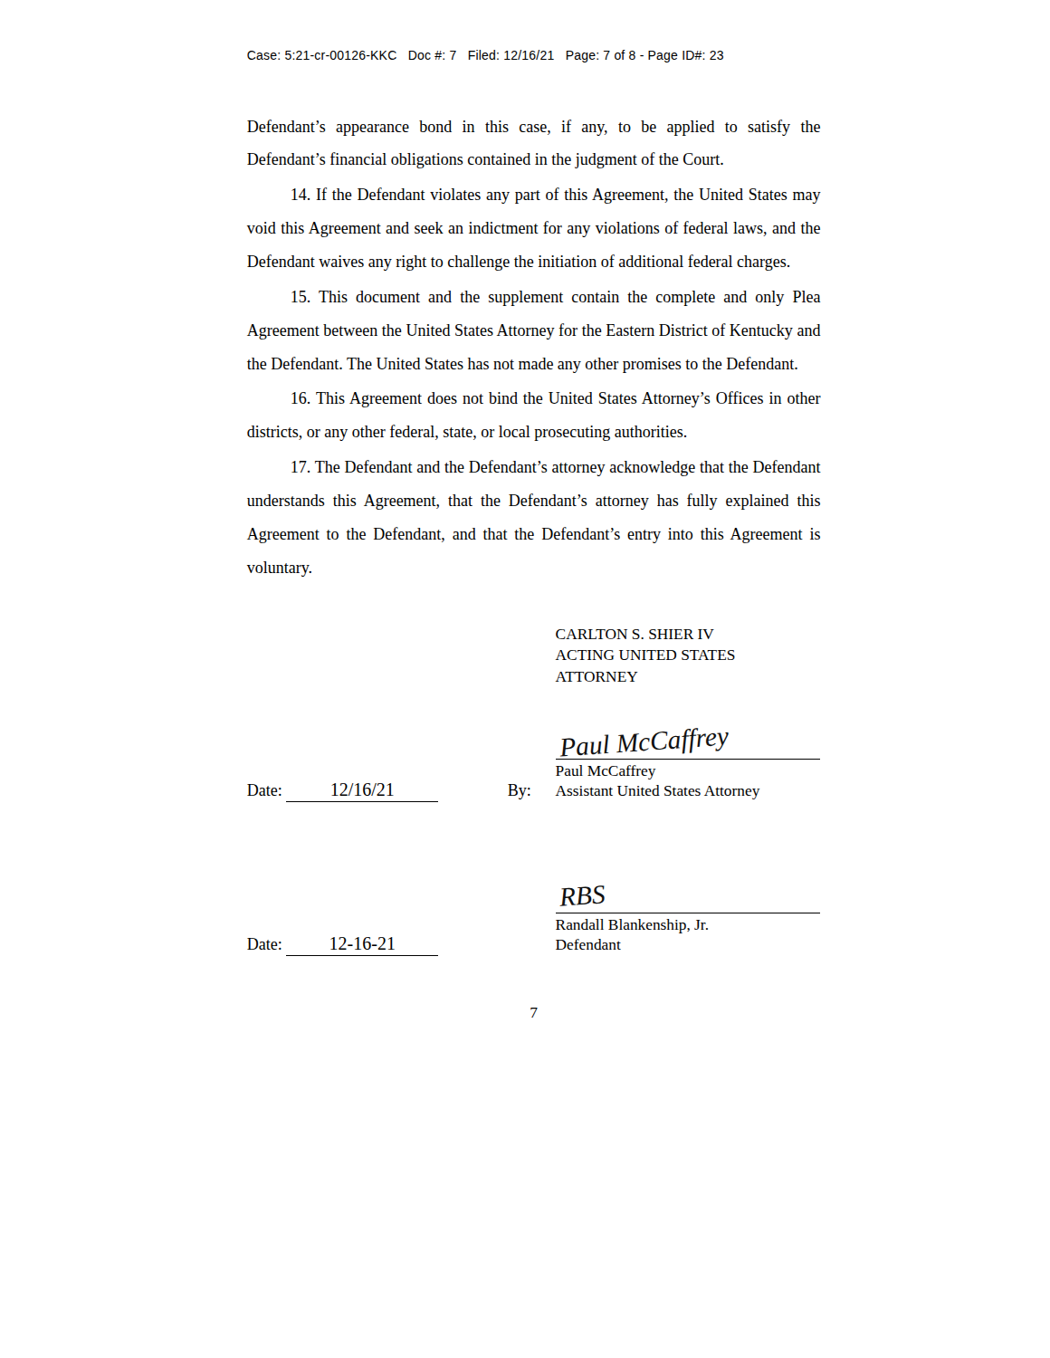Case: 5:21-cr-00126-KKC Doc #: 7 Filed: 12/16/21 Page: 7 of 8 - Page ID#: 23
Defendant’s appearance bond in this case, if any, to be applied to satisfy the Defendant’s financial obligations contained in the judgment of the Court.
14. If the Defendant violates any part of this Agreement, the United States may void this Agreement and seek an indictment for any violations of federal laws, and the Defendant waives any right to challenge the initiation of additional federal charges.
15. This document and the supplement contain the complete and only Plea Agreement between the United States Attorney for the Eastern District of Kentucky and the Defendant. The United States has not made any other promises to the Defendant.
16. This Agreement does not bind the United States Attorney’s Offices in other districts, or any other federal, state, or local prosecuting authorities.
17. The Defendant and the Defendant’s attorney acknowledge that the Defendant understands this Agreement, that the Defendant’s attorney has fully explained this Agreement to the Defendant, and that the Defendant’s entry into this Agreement is voluntary.
CARLTON S. SHIER IV
ACTING UNITED STATES ATTORNEY
Date: 12/16/21
By:
Paul McCaffrey
Paul McCaffrey
Assistant United States Attorney
Date: 12-16-21
RBS
Randall Blankenship, Jr.
Defendant
7